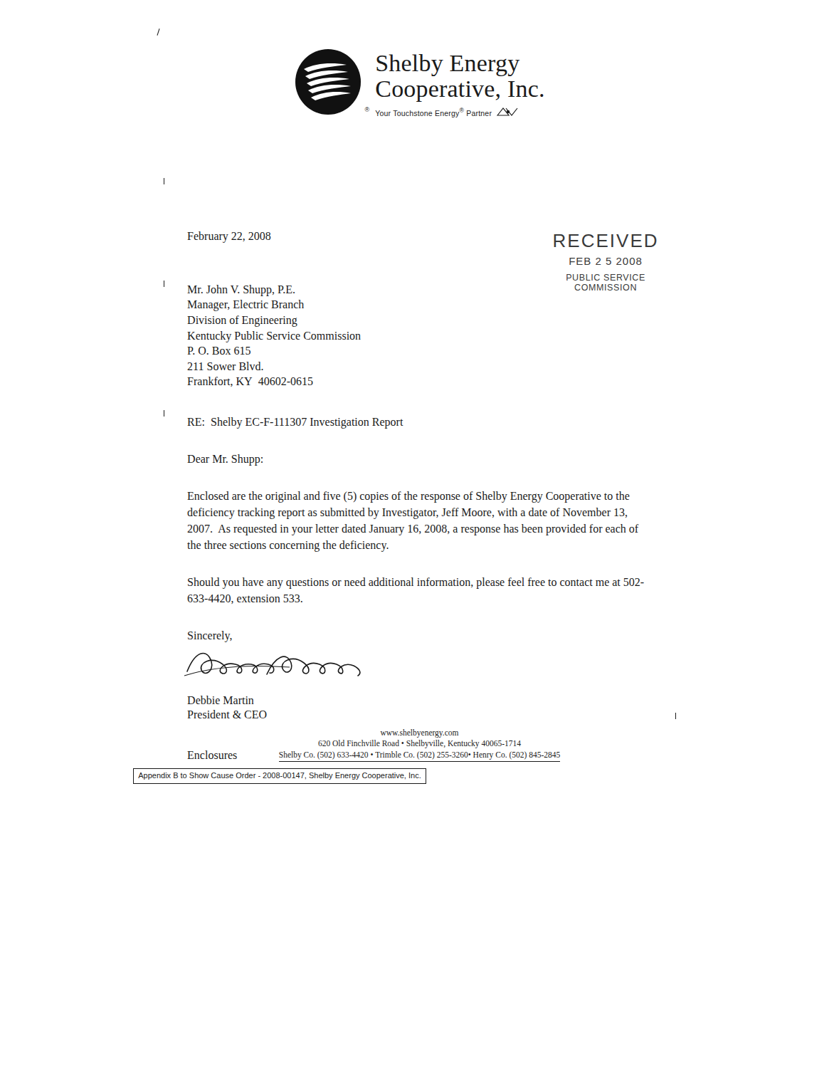®
Shelby Energy
Cooperative, Inc.
Your Touchstone Energy® Partner
RECEIVED
FEB 2 5 2008
PUBLIC SERVICE
COMMISSION
February 22, 2008
Mr. John V. Shupp, P.E.
Manager, Electric Branch
Division of Engineering
Kentucky Public Service Commission
P. O. Box 615
211 Sower Blvd.
Frankfort, KY 40602-0615
RE: Shelby EC-F-111307 Investigation Report
Dear Mr. Shupp:
Enclosed are the original and five (5) copies of the response of Shelby Energy Cooperative to the deficiency tracking report as submitted by Investigator, Jeff Moore, with a date of November 13, 2007. As requested in your letter dated January 16, 2008, a response has been provided for each of the three sections concerning the deficiency.
Should you have any questions or need additional information, please feel free to contact me at 502-633-4420, extension 533.
Sincerely,
Debbie Martin
President & CEO
Enclosures
www.shelbyenergy.com
620 Old Finchville Road • Shelbyville, Kentucky 40065-1714
Shelby Co. (502) 633-4420 • Trimble Co. (502) 255-3260• Henry Co. (502) 845-2845
Appendix B to Show Cause Order - 2008-00147, Shelby Energy Cooperative, Inc.